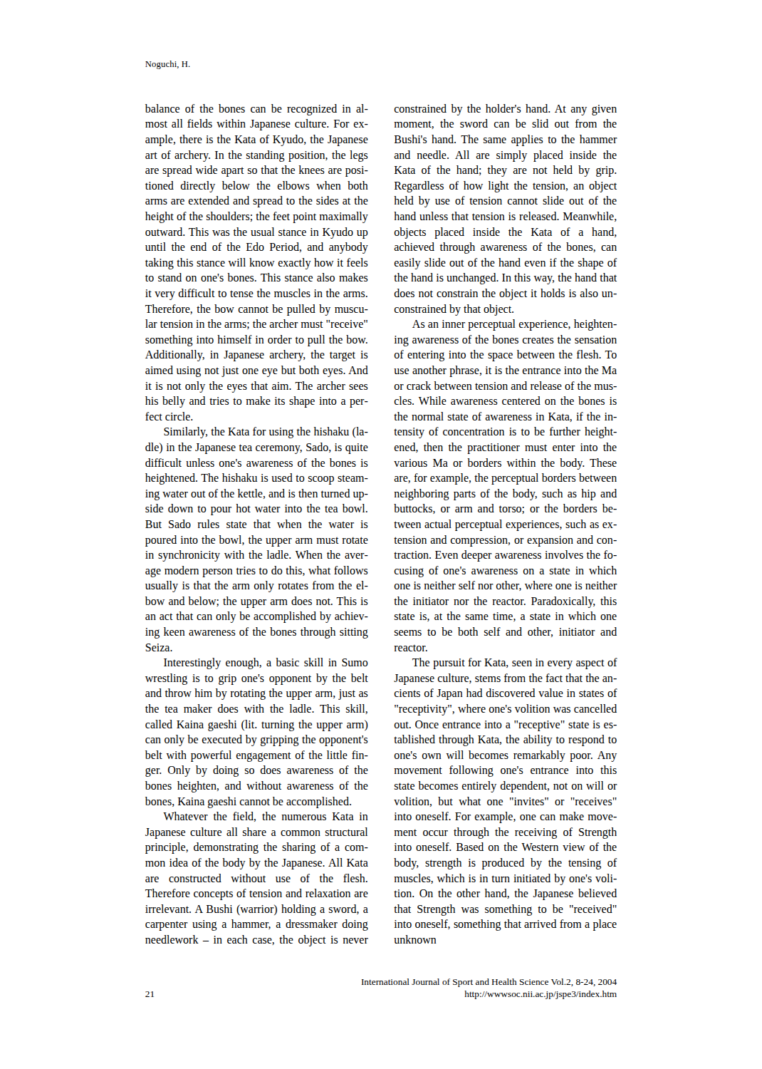Noguchi, H.
balance of the bones can be recognized in almost all fields within Japanese culture. For example, there is the Kata of Kyudo, the Japanese art of archery. In the standing position, the legs are spread wide apart so that the knees are positioned directly below the elbows when both arms are extended and spread to the sides at the height of the shoulders; the feet point maximally outward. This was the usual stance in Kyudo up until the end of the Edo Period, and anybody taking this stance will know exactly how it feels to stand on one's bones. This stance also makes it very difficult to tense the muscles in the arms. Therefore, the bow cannot be pulled by muscular tension in the arms; the archer must "receive" something into himself in order to pull the bow. Additionally, in Japanese archery, the target is aimed using not just one eye but both eyes. And it is not only the eyes that aim. The archer sees his belly and tries to make its shape into a perfect circle.
Similarly, the Kata for using the hishaku (ladle) in the Japanese tea ceremony, Sado, is quite difficult unless one's awareness of the bones is heightened. The hishaku is used to scoop steaming water out of the kettle, and is then turned upside down to pour hot water into the tea bowl. But Sado rules state that when the water is poured into the bowl, the upper arm must rotate in synchronicity with the ladle. When the average modern person tries to do this, what follows usually is that the arm only rotates from the elbow and below; the upper arm does not. This is an act that can only be accomplished by achieving keen awareness of the bones through sitting Seiza.
Interestingly enough, a basic skill in Sumo wrestling is to grip one's opponent by the belt and throw him by rotating the upper arm, just as the tea maker does with the ladle. This skill, called Kaina gaeshi (lit. turning the upper arm) can only be executed by gripping the opponent's belt with powerful engagement of the little finger. Only by doing so does awareness of the bones heighten, and without awareness of the bones, Kaina gaeshi cannot be accomplished.
Whatever the field, the numerous Kata in Japanese culture all share a common structural principle, demonstrating the sharing of a common idea of the body by the Japanese. All Kata are constructed without use of the flesh. Therefore concepts of tension and relaxation are irrelevant. A Bushi (warrior) holding a sword, a carpenter using a hammer, a dressmaker doing needlework – in each case, the object is never constrained by the holder's hand. At any given moment, the sword can be slid out from the Bushi's hand. The same applies to the hammer and needle. All are simply placed inside the Kata of the hand; they are not held by grip. Regardless of how light the tension, an object held by use of tension cannot slide out of the hand unless that tension is released. Meanwhile, objects placed inside the Kata of a hand, achieved through awareness of the bones, can easily slide out of the hand even if the shape of the hand is unchanged. In this way, the hand that does not constrain the object it holds is also unconstrained by that object.
As an inner perceptual experience, heightening awareness of the bones creates the sensation of entering into the space between the flesh. To use another phrase, it is the entrance into the Ma or crack between tension and release of the muscles. While awareness centered on the bones is the normal state of awareness in Kata, if the intensity of concentration is to be further heightened, then the practitioner must enter into the various Ma or borders within the body. These are, for example, the perceptual borders between neighboring parts of the body, such as hip and buttocks, or arm and torso; or the borders between actual perceptual experiences, such as extension and compression, or expansion and contraction. Even deeper awareness involves the focusing of one's awareness on a state in which one is neither self nor other, where one is neither the initiator nor the reactor. Paradoxically, this state is, at the same time, a state in which one seems to be both self and other, initiator and reactor.
The pursuit for Kata, seen in every aspect of Japanese culture, stems from the fact that the ancients of Japan had discovered value in states of "receptivity", where one's volition was cancelled out. Once entrance into a "receptive" state is established through Kata, the ability to respond to one's own will becomes remarkably poor. Any movement following one's entrance into this state becomes entirely dependent, not on will or volition, but what one "invites" or "receives" into oneself. For example, one can make movement occur through the receiving of Strength into oneself. Based on the Western view of the body, strength is produced by the tensing of muscles, which is in turn initiated by one's volition. On the other hand, the Japanese believed that Strength was something to be "received" into oneself, something that arrived from a place unknown
21
International Journal of Sport and Health Science Vol.2, 8-24, 2004 http://wwwsoc.nii.ac.jp/jspe3/index.htm